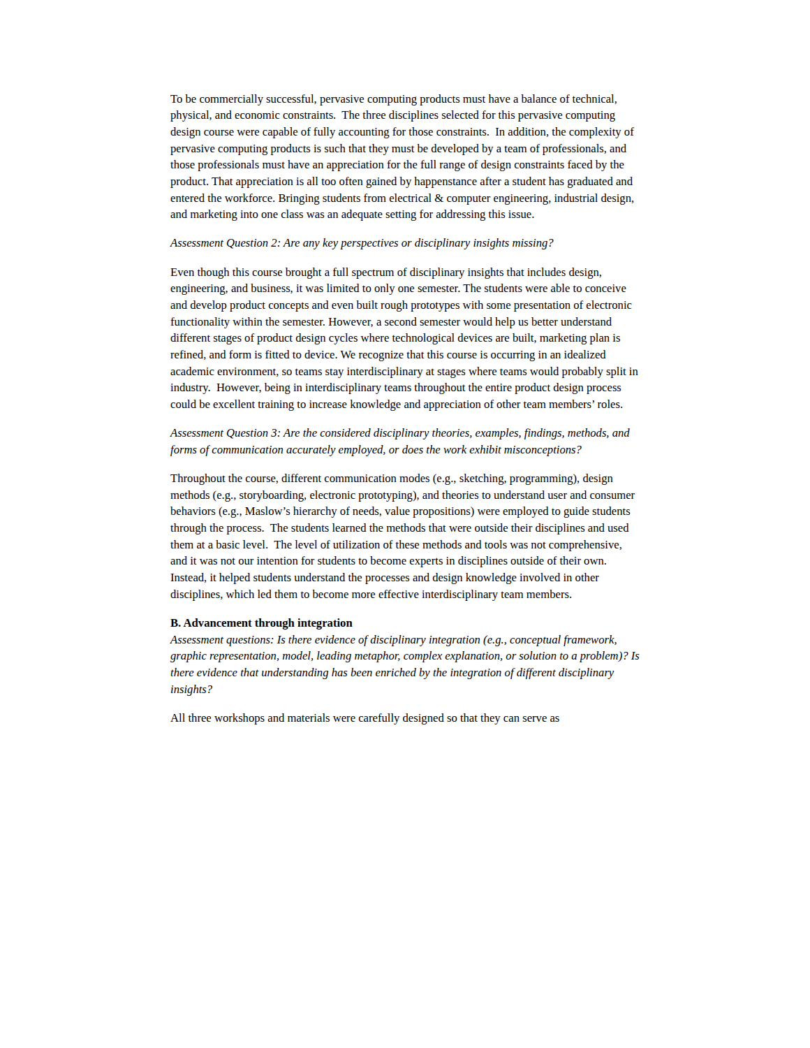To be commercially successful, pervasive computing products must have a balance of technical, physical, and economic constraints. The three disciplines selected for this pervasive computing design course were capable of fully accounting for those constraints. In addition, the complexity of pervasive computing products is such that they must be developed by a team of professionals, and those professionals must have an appreciation for the full range of design constraints faced by the product. That appreciation is all too often gained by happenstance after a student has graduated and entered the workforce. Bringing students from electrical & computer engineering, industrial design, and marketing into one class was an adequate setting for addressing this issue.
Assessment Question 2: Are any key perspectives or disciplinary insights missing?
Even though this course brought a full spectrum of disciplinary insights that includes design, engineering, and business, it was limited to only one semester. The students were able to conceive and develop product concepts and even built rough prototypes with some presentation of electronic functionality within the semester. However, a second semester would help us better understand different stages of product design cycles where technological devices are built, marketing plan is refined, and form is fitted to device. We recognize that this course is occurring in an idealized academic environment, so teams stay interdisciplinary at stages where teams would probably split in industry. However, being in interdisciplinary teams throughout the entire product design process could be excellent training to increase knowledge and appreciation of other team members’ roles.
Assessment Question 3: Are the considered disciplinary theories, examples, findings, methods, and forms of communication accurately employed, or does the work exhibit misconceptions?
Throughout the course, different communication modes (e.g., sketching, programming), design methods (e.g., storyboarding, electronic prototyping), and theories to understand user and consumer behaviors (e.g., Maslow’s hierarchy of needs, value propositions) were employed to guide students through the process. The students learned the methods that were outside their disciplines and used them at a basic level. The level of utilization of these methods and tools was not comprehensive, and it was not our intention for students to become experts in disciplines outside of their own. Instead, it helped students understand the processes and design knowledge involved in other disciplines, which led them to become more effective interdisciplinary team members.
B. Advancement through integration
Assessment questions: Is there evidence of disciplinary integration (e.g., conceptual framework, graphic representation, model, leading metaphor, complex explanation, or solution to a problem)? Is there evidence that understanding has been enriched by the integration of different disciplinary insights?
All three workshops and materials were carefully designed so that they can serve as